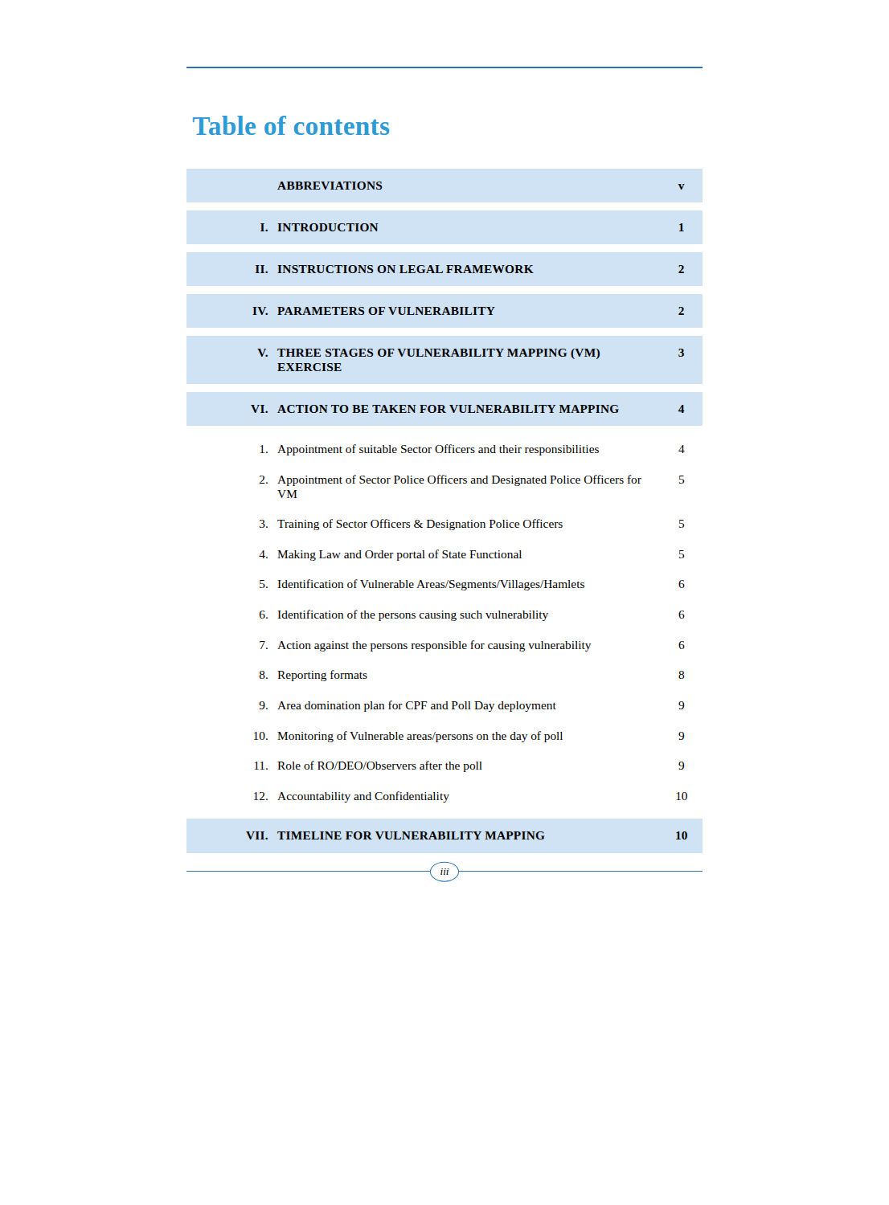Table of contents
| | ABBREVIATIONS | v |
| I. | INTRODUCTION | 1 |
| II. | INSTRUCTIONS ON LEGAL FRAMEWORK | 2 |
| IV. | PARAMETERS OF VULNERABILITY | 2 |
| V. | THREE STAGES OF VULNERABILITY MAPPING (VM) EXERCISE | 3 |
| VI. | ACTION TO BE TAKEN FOR VULNERABILITY MAPPING | 4 |
| 1. | Appointment of suitable Sector Officers and their responsibilities | 4 |
| 2. | Appointment of Sector Police Officers and Designated Police Officers for VM | 5 |
| 3. | Training of Sector Officers & Designation Police Officers | 5 |
| 4. | Making Law and Order portal of State Functional | 5 |
| 5. | Identification of Vulnerable Areas/Segments/Villages/Hamlets | 6 |
| 6. | Identification of the persons causing such vulnerability | 6 |
| 7. | Action against the persons responsible for causing vulnerability | 6 |
| 8. | Reporting formats | 8 |
| 9. | Area domination plan for CPF and Poll Day deployment | 9 |
| 10. | Monitoring of Vulnerable areas/persons on the day of poll | 9 |
| 11. | Role of RO/DEO/Observers after the poll | 9 |
| 12. | Accountability and Confidentiality | 10 |
| VII. | TIMELINE FOR VULNERABILITY MAPPING | 10 |
iii